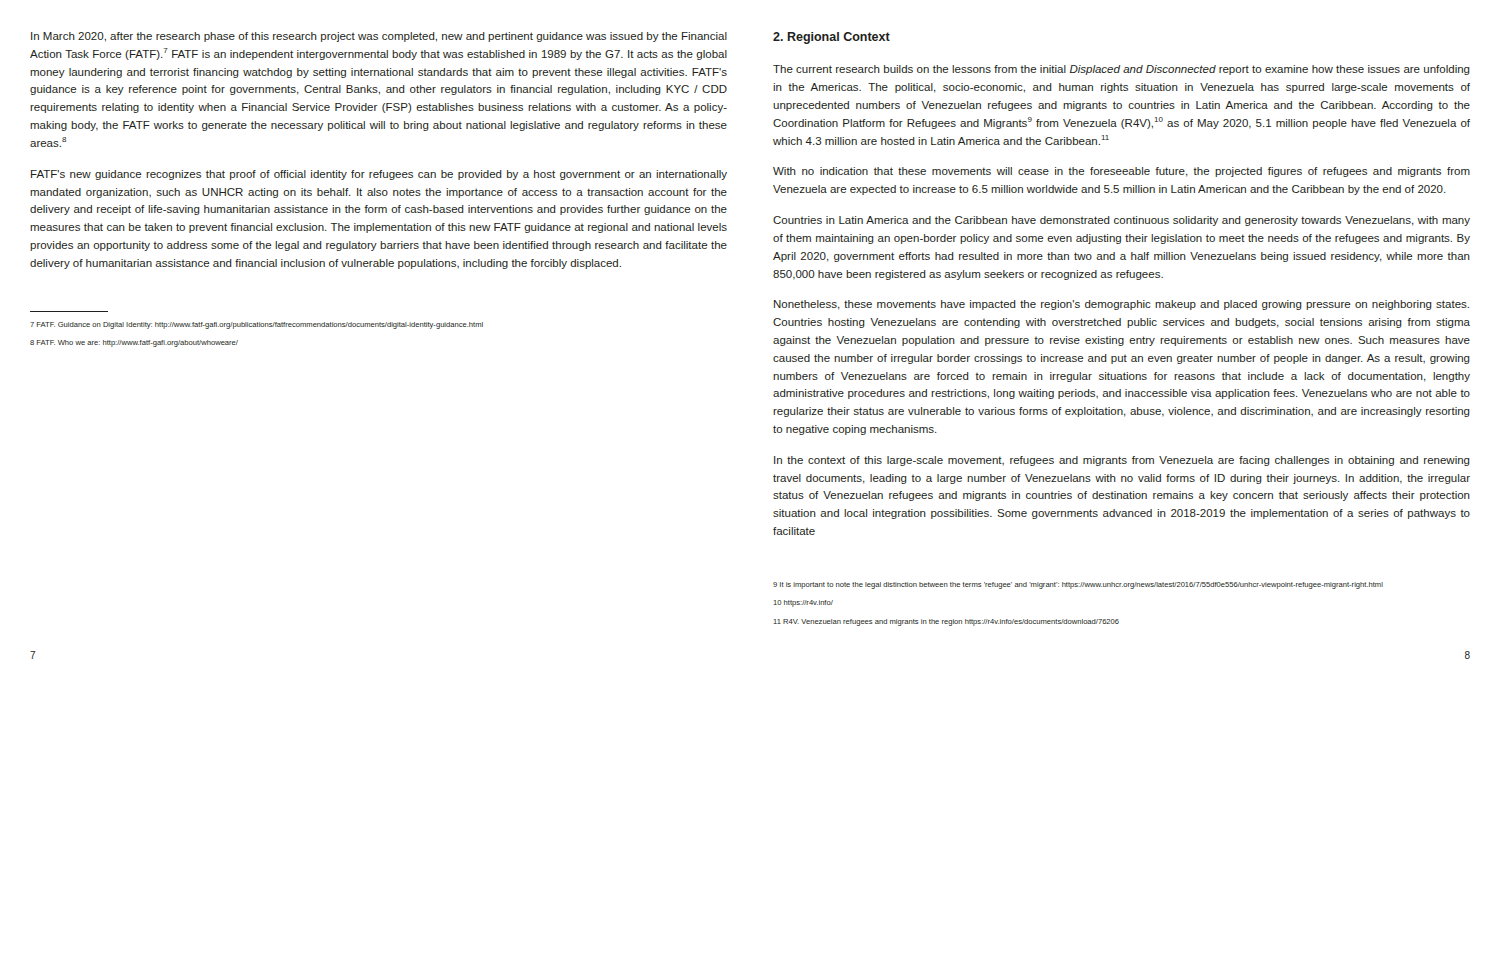In March 2020, after the research phase of this research project was completed, new and pertinent guidance was issued by the Financial Action Task Force (FATF).7 FATF is an independent intergovernmental body that was established in 1989 by the G7. It acts as the global money laundering and terrorist financing watchdog by setting international standards that aim to prevent these illegal activities. FATF's guidance is a key reference point for governments, Central Banks, and other regulators in financial regulation, including KYC / CDD requirements relating to identity when a Financial Service Provider (FSP) establishes business relations with a customer. As a policy-making body, the FATF works to generate the necessary political will to bring about national legislative and regulatory reforms in these areas.8
FATF's new guidance recognizes that proof of official identity for refugees can be provided by a host government or an internationally mandated organization, such as UNHCR acting on its behalf. It also notes the importance of access to a transaction account for the delivery and receipt of life-saving humanitarian assistance in the form of cash-based interventions and provides further guidance on the measures that can be taken to prevent financial exclusion. The implementation of this new FATF guidance at regional and national levels provides an opportunity to address some of the legal and regulatory barriers that have been identified through research and facilitate the delivery of humanitarian assistance and financial inclusion of vulnerable populations, including the forcibly displaced.
7 FATF. Guidance on Digital Identity: http://www.fatf-gafi.org/publications/fatfrecommendations/documents/digital-identity-guidance.html
8 FATF. Who we are: http://www.fatf-gafi.org/about/whoweare/
2. Regional Context
The current research builds on the lessons from the initial Displaced and Disconnected report to examine how these issues are unfolding in the Americas. The political, socio-economic, and human rights situation in Venezuela has spurred large-scale movements of unprecedented numbers of Venezuelan refugees and migrants to countries in Latin America and the Caribbean. According to the Coordination Platform for Refugees and Migrants9 from Venezuela (R4V),10 as of May 2020, 5.1 million people have fled Venezuela of which 4.3 million are hosted in Latin America and the Caribbean.11
With no indication that these movements will cease in the foreseeable future, the projected figures of refugees and migrants from Venezuela are expected to increase to 6.5 million worldwide and 5.5 million in Latin American and the Caribbean by the end of 2020.
Countries in Latin America and the Caribbean have demonstrated continuous solidarity and generosity towards Venezuelans, with many of them maintaining an open-border policy and some even adjusting their legislation to meet the needs of the refugees and migrants. By April 2020, government efforts had resulted in more than two and a half million Venezuelans being issued residency, while more than 850,000 have been registered as asylum seekers or recognized as refugees.
Nonetheless, these movements have impacted the region's demographic makeup and placed growing pressure on neighboring states. Countries hosting Venezuelans are contending with overstretched public services and budgets, social tensions arising from stigma against the Venezuelan population and pressure to revise existing entry requirements or establish new ones. Such measures have caused the number of irregular border crossings to increase and put an even greater number of people in danger. As a result, growing numbers of Venezuelans are forced to remain in irregular situations for reasons that include a lack of documentation, lengthy administrative procedures and restrictions, long waiting periods, and inaccessible visa application fees. Venezuelans who are not able to regularize their status are vulnerable to various forms of exploitation, abuse, violence, and discrimination, and are increasingly resorting to negative coping mechanisms.
In the context of this large-scale movement, refugees and migrants from Venezuela are facing challenges in obtaining and renewing travel documents, leading to a large number of Venezuelans with no valid forms of ID during their journeys. In addition, the irregular status of Venezuelan refugees and migrants in countries of destination remains a key concern that seriously affects their protection situation and local integration possibilities. Some governments advanced in 2018-2019 the implementation of a series of pathways to facilitate
9 It is important to note the legal distinction between the terms 'refugee' and 'migrant': https://www.unhcr.org/news/latest/2016/7/55df0e556/unhcr-viewpoint-refugee-migrant-right.html
10 https://r4v.info/
11 R4V. Venezuelan refugees and migrants in the region https://r4v.info/es/documents/download/76206
7
8